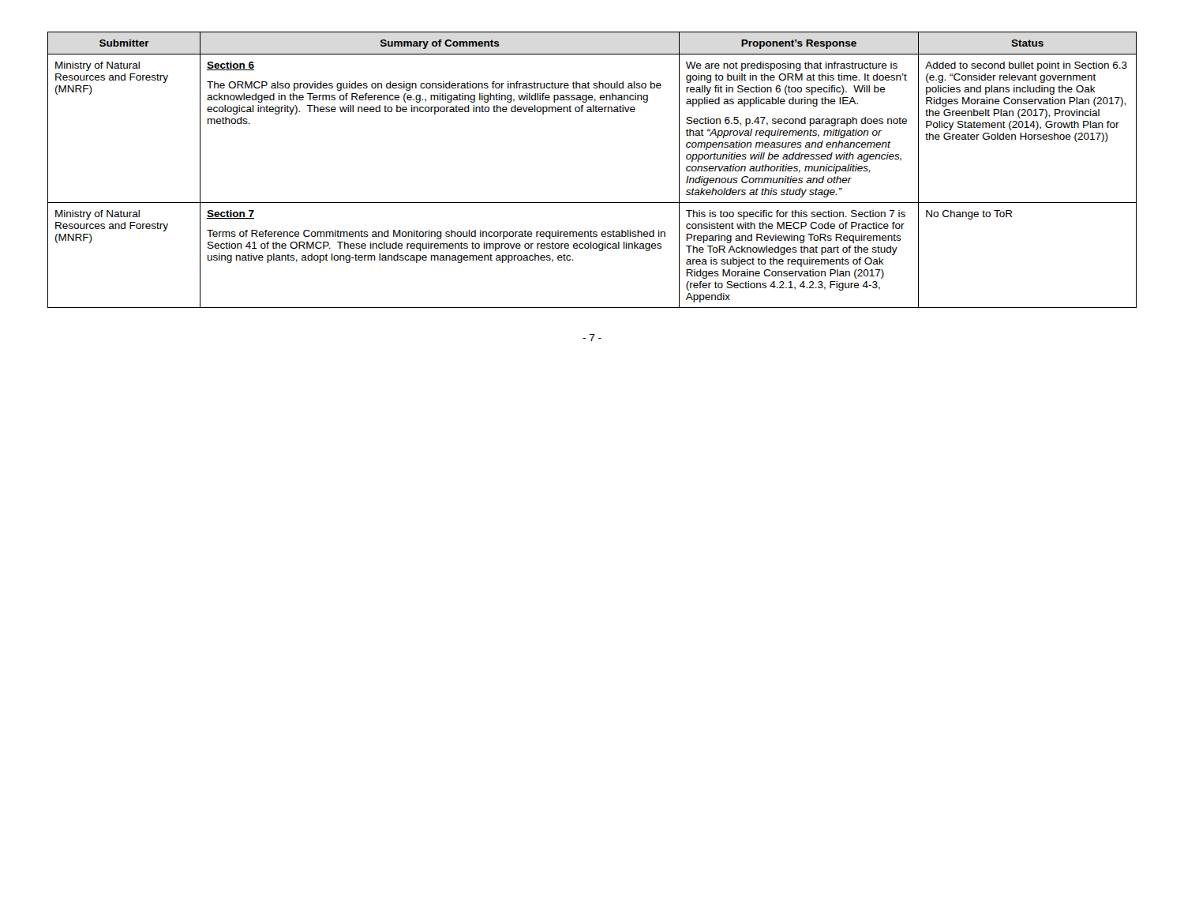| Submitter | Summary of Comments | Proponent’s Response | Status |
| --- | --- | --- | --- |
| Ministry of Natural Resources and Forestry (MNRF) | Section 6 The ORMCP also provides guides on design considerations for infrastructure that should also be acknowledged in the Terms of Reference (e.g., mitigating lighting, wildlife passage, enhancing ecological integrity). These will need to be incorporated into the development of alternative methods. | We are not predisposing that infrastructure is going to built in the ORM at this time. It doesn’t really fit in Section 6 (too specific). Will be applied as applicable during the IEA. Section 6.5, p.47, second paragraph does note that “Approval requirements, mitigation or compensation measures and enhancement opportunities will be addressed with agencies, conservation authorities, municipalities, Indigenous Communities and other stakeholders at this study stage.” | Added to second bullet point in Section 6.3 (e.g. “Consider relevant government policies and plans including the Oak Ridges Moraine Conservation Plan (2017), the Greenbelt Plan (2017), Provincial Policy Statement (2014), Growth Plan for the Greater Golden Horseshoe (2017)) |
| Ministry of Natural Resources and Forestry (MNRF) | Section 7 Terms of Reference Commitments and Monitoring should incorporate requirements established in Section 41 of the ORMCP. These include requirements to improve or restore ecological linkages using native plants, adopt long-term landscape management approaches, etc. | This is too specific for this section. Section 7 is consistent with the MECP Code of Practice for Preparing and Reviewing ToRs Requirements The ToR Acknowledges that part of the study area is subject to the requirements of Oak Ridges Moraine Conservation Plan (2017) (refer to Sections 4.2.1, 4.2.3, Figure 4-3, Appendix | No Change to ToR |
- 7 -